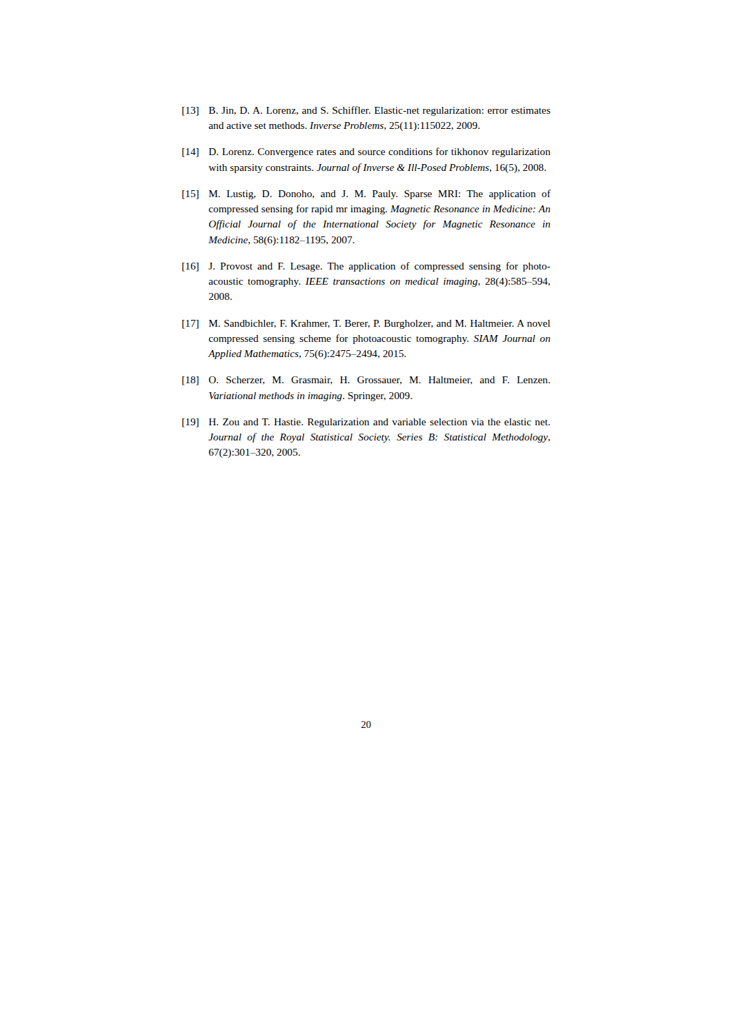[13] B. Jin, D. A. Lorenz, and S. Schiffler. Elastic-net regularization: error estimates and active set methods. Inverse Problems, 25(11):115022, 2009.
[14] D. Lorenz. Convergence rates and source conditions for tikhonov regularization with sparsity constraints. Journal of Inverse & Ill-Posed Problems, 16(5), 2008.
[15] M. Lustig, D. Donoho, and J. M. Pauly. Sparse MRI: The application of compressed sensing for rapid mr imaging. Magnetic Resonance in Medicine: An Official Journal of the International Society for Magnetic Resonance in Medicine, 58(6):1182–1195, 2007.
[16] J. Provost and F. Lesage. The application of compressed sensing for photo-acoustic tomography. IEEE transactions on medical imaging, 28(4):585–594, 2008.
[17] M. Sandbichler, F. Krahmer, T. Berer, P. Burgholzer, and M. Haltmeier. A novel compressed sensing scheme for photoacoustic tomography. SIAM Journal on Applied Mathematics, 75(6):2475–2494, 2015.
[18] O. Scherzer, M. Grasmair, H. Grossauer, M. Haltmeier, and F. Lenzen. Variational methods in imaging. Springer, 2009.
[19] H. Zou and T. Hastie. Regularization and variable selection via the elastic net. Journal of the Royal Statistical Society. Series B: Statistical Methodology, 67(2):301–320, 2005.
20